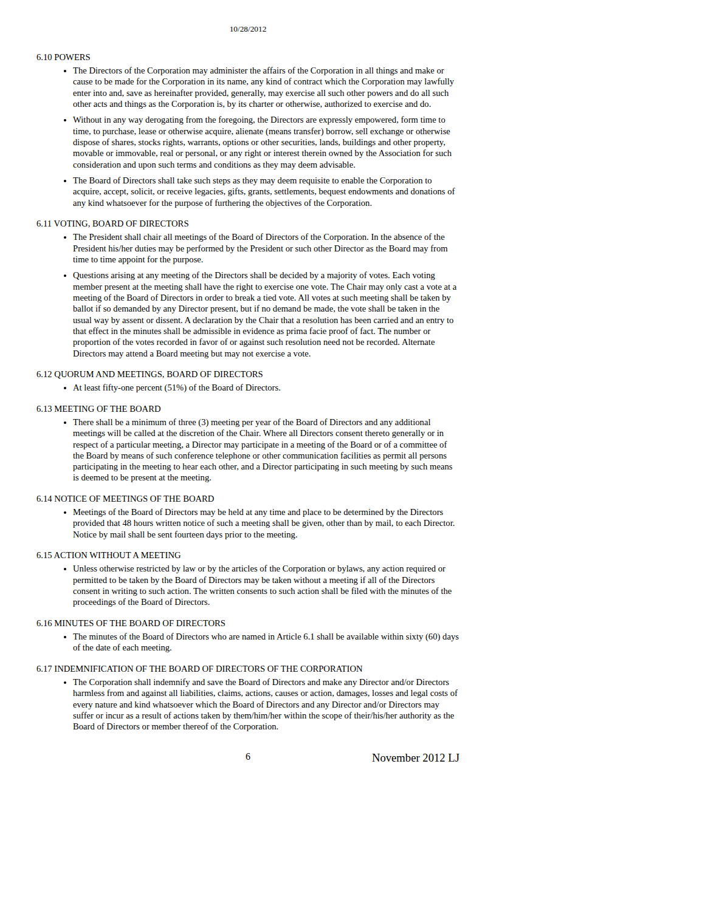10/28/2012
6.10 POWERS
The Directors of the Corporation may administer the affairs of the Corporation in all things and make or cause to be made for the Corporation in its name, any kind of contract which the Corporation may lawfully enter into and, save as hereinafter provided, generally, may exercise all such other powers and do all such other acts and things as the Corporation is, by its charter or otherwise, authorized to exercise and do.
Without in any way derogating from the foregoing, the Directors are expressly empowered, form time to time, to purchase, lease or otherwise acquire, alienate (means transfer) borrow, sell exchange or otherwise dispose of shares, stocks rights, warrants, options or other securities, lands, buildings and other property, movable or immovable, real or personal, or any right or interest therein owned by the Association for such consideration and upon such terms and conditions as they may deem advisable.
The Board of Directors shall take such steps as they may deem requisite to enable the Corporation to acquire, accept, solicit, or receive legacies, gifts, grants, settlements, bequest endowments and donations of any kind whatsoever for the purpose of furthering the objectives of the Corporation.
6.11 VOTING, BOARD OF DIRECTORS
The President shall chair all meetings of the Board of Directors of the Corporation. In the absence of the President his/her duties may be performed by the President or such other Director as the Board may from time to time appoint for the purpose.
Questions arising at any meeting of the Directors shall be decided by a majority of votes. Each voting member present at the meeting shall have the right to exercise one vote. The Chair may only cast a vote at a meeting of the Board of Directors in order to break a tied vote. All votes at such meeting shall be taken by ballot if so demanded by any Director present, but if no demand be made, the vote shall be taken in the usual way by assent or dissent. A declaration by the Chair that a resolution has been carried and an entry to that effect in the minutes shall be admissible in evidence as prima facie proof of fact. The number or proportion of the votes recorded in favor of or against such resolution need not be recorded. Alternate Directors may attend a Board meeting but may not exercise a vote.
6.12 QUORUM AND MEETINGS, BOARD OF DIRECTORS
At least fifty-one percent (51%) of the Board of Directors.
6.13 MEETING OF THE BOARD
There shall be a minimum of three (3) meeting per year of the Board of Directors and any additional meetings will be called at the discretion of the Chair. Where all Directors consent thereto generally or in respect of a particular meeting, a Director may participate in a meeting of the Board or of a committee of the Board by means of such conference telephone or other communication facilities as permit all persons participating in the meeting to hear each other, and a Director participating in such meeting by such means is deemed to be present at the meeting.
6.14 NOTICE OF MEETINGS OF THE BOARD
Meetings of the Board of Directors may be held at any time and place to be determined by the Directors provided that 48 hours written notice of such a meeting shall be given, other than by mail, to each Director. Notice by mail shall be sent fourteen days prior to the meeting.
6.15 ACTION WITHOUT A MEETING
Unless otherwise restricted by law or by the articles of the Corporation or bylaws, any action required or permitted to be taken by the Board of Directors may be taken without a meeting if all of the Directors consent in writing to such action. The written consents to such action shall be filed with the minutes of the proceedings of the Board of Directors.
6.16 MINUTES OF THE BOARD OF DIRECTORS
The minutes of the Board of Directors who are named in Article 6.1 shall be available within sixty (60) days of the date of each meeting.
6.17 INDEMNIFICATION OF THE BOARD OF DIRECTORS OF THE CORPORATION
The Corporation shall indemnify and save the Board of Directors and make any Director and/or Directors harmless from and against all liabilities, claims, actions, causes or action, damages, losses and legal costs of every nature and kind whatsoever which the Board of Directors and any Director and/or Directors may suffer or incur as a result of actions taken by them/him/her within the scope of their/his/her authority as the Board of Directors or member thereof of the Corporation.
6 November 2012 LJ